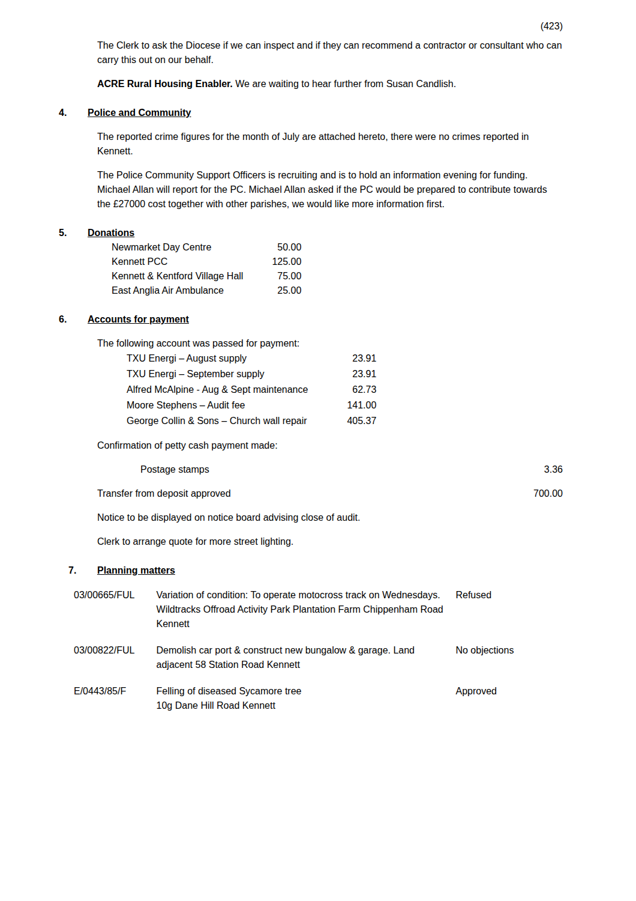(423)
The Clerk to ask the Diocese if we can inspect and if they can recommend a contractor or consultant who can carry this out on our behalf.
ACRE Rural Housing Enabler. We are waiting to hear further from Susan Candlish.
4.
Police and Community
The reported crime figures for the month of July are attached hereto, there were no crimes reported in Kennett.
The Police Community Support Officers is recruiting and is to hold an information evening for funding. Michael Allan will report for the PC. Michael Allan asked if the PC would be prepared to contribute towards the £27000 cost together with other parishes, we would like more information first.
5.
Donations
| Newmarket Day Centre | 50.00 |
| Kennett PCC | 125.00 |
| Kennett & Kentford Village Hall | 75.00 |
| East Anglia Air Ambulance | 25.00 |
6.
Accounts for payment
The following account was passed for payment:
| TXU Energi – August supply | 23.91 |
| TXU Energi – September supply | 23.91 |
| Alfred McAlpine - Aug & Sept maintenance | 62.73 |
| Moore Stephens – Audit fee | 141.00 |
| George Collin & Sons – Church wall repair | 405.37 |
Confirmation of petty cash payment made:
Postage stamps 3.36
Transfer from deposit approved 700.00
Notice to be displayed on notice board advising close of audit.
Clerk to arrange quote for more street lighting.
7.
Planning matters
| 03/00665/FUL | Variation of condition: To operate motocross track on Wednesdays. Wildtracks Offroad Activity Park Plantation Farm Chippenham Road Kennett | Refused |
| 03/00822/FUL | Demolish car port & construct new bungalow & garage. Land adjacent 58 Station Road Kennett | No objections |
| E/0443/85/F | Felling of diseased Sycamore tree 10g Dane Hill Road Kennett | Approved |